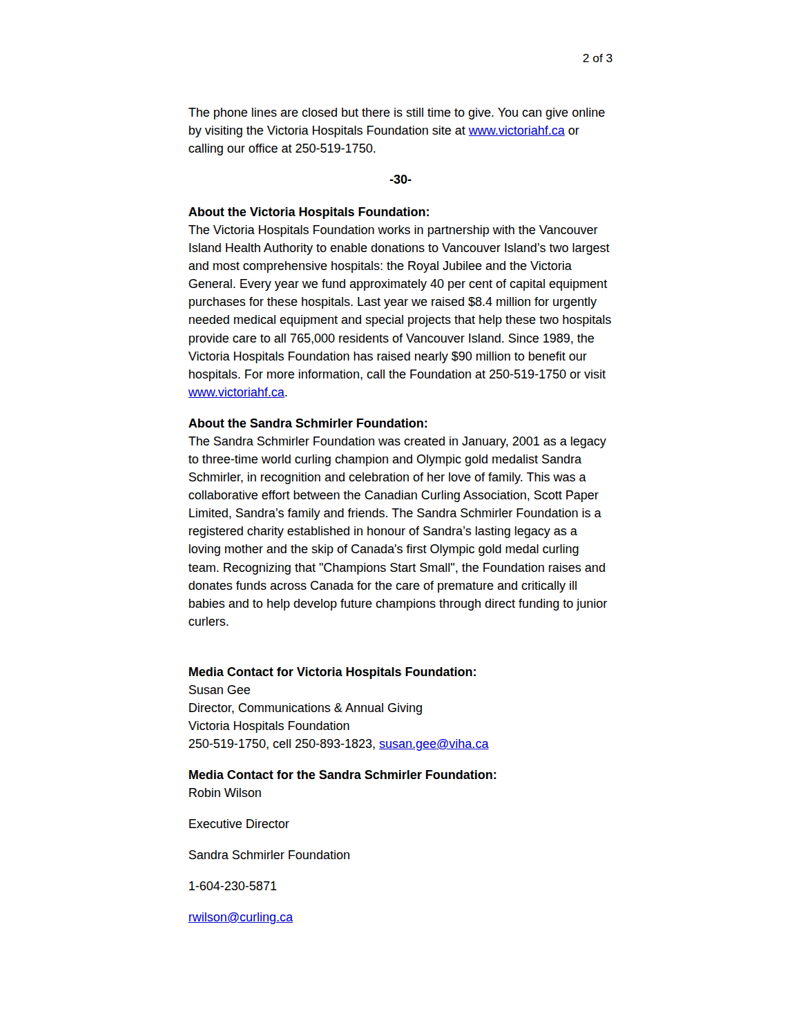2 of 3
The phone lines are closed but there is still time to give. You can give online by visiting the Victoria Hospitals Foundation site at www.victoriahf.ca or calling our office at 250-519-1750.
-30-
About the Victoria Hospitals Foundation:
The Victoria Hospitals Foundation works in partnership with the Vancouver Island Health Authority to enable donations to Vancouver Island’s two largest and most comprehensive hospitals: the Royal Jubilee and the Victoria General. Every year we fund approximately 40 per cent of capital equipment purchases for these hospitals. Last year we raised $8.4 million for urgently needed medical equipment and special projects that help these two hospitals provide care to all 765,000 residents of Vancouver Island. Since 1989, the Victoria Hospitals Foundation has raised nearly $90 million to benefit our hospitals. For more information, call the Foundation at 250-519-1750 or visit www.victoriahf.ca.
About the Sandra Schmirler Foundation:
The Sandra Schmirler Foundation was created in January, 2001 as a legacy to three-time world curling champion and Olympic gold medalist Sandra Schmirler, in recognition and celebration of her love of family. This was a collaborative effort between the Canadian Curling Association, Scott Paper Limited, Sandra’s family and friends. The Sandra Schmirler Foundation is a registered charity established in honour of Sandra’s lasting legacy as a loving mother and the skip of Canada's first Olympic gold medal curling team. Recognizing that "Champions Start Small", the Foundation raises and donates funds across Canada for the care of premature and critically ill babies and to help develop future champions through direct funding to junior curlers.
Media Contact for Victoria Hospitals Foundation:
Susan Gee
Director, Communications & Annual Giving
Victoria Hospitals Foundation
250-519-1750, cell 250-893-1823, susan.gee@viha.ca
Media Contact for the Sandra Schmirler Foundation:
Robin Wilson
Executive Director
Sandra Schmirler Foundation
1-604-230-5871
rwilson@curling.ca